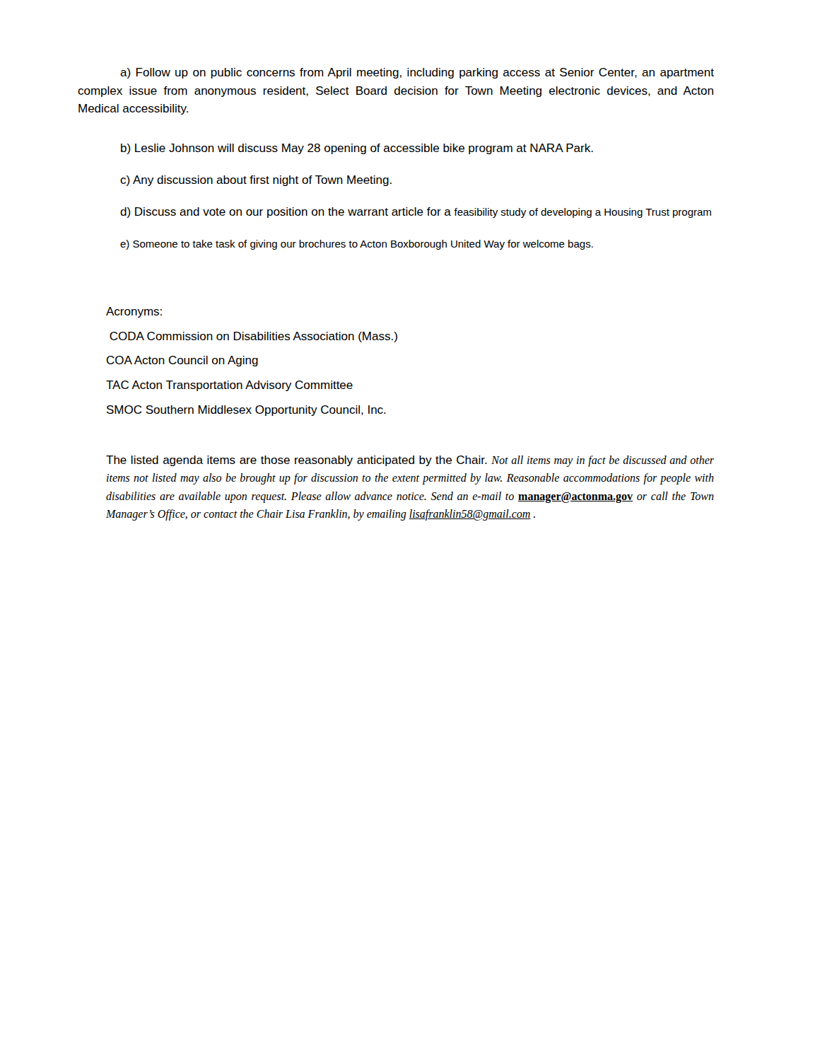a) Follow up on public concerns from April meeting, including parking access at Senior Center, an apartment complex issue from anonymous resident, Select Board decision for Town Meeting electronic devices, and Acton Medical accessibility.
b) Leslie Johnson will discuss May 28 opening of accessible bike program at NARA Park.
c) Any discussion about first night of Town Meeting.
d) Discuss and vote on our position on the warrant article for a feasibility study of developing a Housing Trust program
e) Someone to take task of giving our brochures to Acton Boxborough United Way for welcome bags.
Acronyms:
CODA Commission on Disabilities Association (Mass.)
COA Acton Council on Aging
TAC Acton Transportation Advisory Committee
SMOC Southern Middlesex Opportunity Council, Inc.
The listed agenda items are those reasonably anticipated by the Chair. Not all items may in fact be discussed and other items not listed may also be brought up for discussion to the extent permitted by law. Reasonable accommodations for people with disabilities are available upon request. Please allow advance notice. Send an e-mail to manager@actonma.gov or call the Town Manager’s Office, or contact the Chair Lisa Franklin, by emailing lisafranklin58@gmail.com .